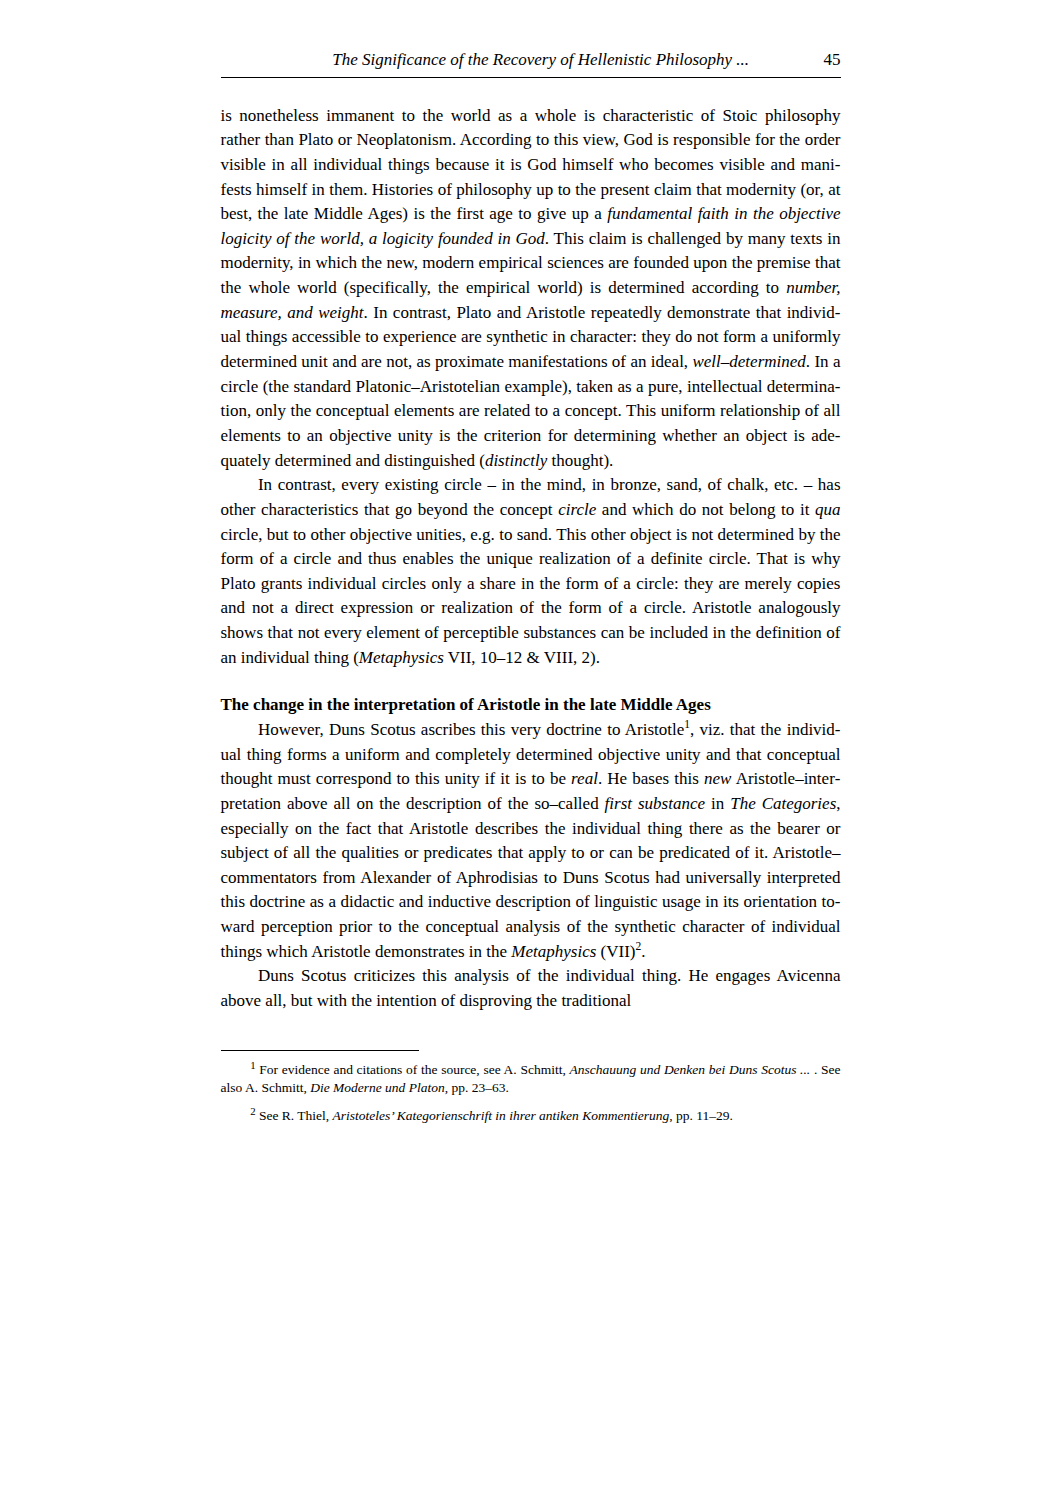The Significance of the Recovery of Hellenistic Philosophy ... 45
is nonetheless immanent to the world as a whole is characteristic of Stoic philosophy rather than Plato or Neoplatonism. According to this view, God is responsible for the order visible in all individual things because it is God himself who becomes visible and manifests himself in them. Histories of philosophy up to the present claim that modernity (or, at best, the late Middle Ages) is the first age to give up a fundamental faith in the objective logicity of the world, a logicity founded in God. This claim is challenged by many texts in modernity, in which the new, modern empirical sciences are founded upon the premise that the whole world (specifically, the empirical world) is determined according to number, measure, and weight. In contrast, Plato and Aristotle repeatedly demonstrate that individual things accessible to experience are synthetic in character: they do not form a uniformly determined unit and are not, as proximate manifestations of an ideal, well–determined. In a circle (the standard Platonic–Aristotelian example), taken as a pure, intellectual determination, only the conceptual elements are related to a concept. This uniform relationship of all elements to an objective unity is the criterion for determining whether an object is adequately determined and distinguished (distinctly thought).
In contrast, every existing circle – in the mind, in bronze, sand, of chalk, etc. – has other characteristics that go beyond the concept circle and which do not belong to it qua circle, but to other objective unities, e.g. to sand. This other object is not determined by the form of a circle and thus enables the unique realization of a definite circle. That is why Plato grants individual circles only a share in the form of a circle: they are merely copies and not a direct expression or realization of the form of a circle. Aristotle analogously shows that not every element of perceptible substances can be included in the definition of an individual thing (Metaphysics VII, 10–12 & VIII, 2).
The change in the interpretation of Aristotle in the late Middle Ages
However, Duns Scotus ascribes this very doctrine to Aristotle1, viz. that the individual thing forms a uniform and completely determined objective unity and that conceptual thought must correspond to this unity if it is to be real. He bases this new Aristotle–interpretation above all on the description of the so–called first substance in The Categories, especially on the fact that Aristotle describes the individual thing there as the bearer or subject of all the qualities or predicates that apply to or can be predicated of it. Aristotle–commentators from Alexander of Aphrodisias to Duns Scotus had universally interpreted this doctrine as a didactic and inductive description of linguistic usage in its orientation toward perception prior to the conceptual analysis of the synthetic character of individual things which Aristotle demonstrates in the Metaphysics (VII)2.
Duns Scotus criticizes this analysis of the individual thing. He engages Avicenna above all, but with the intention of disproving the traditional
1 For evidence and citations of the source, see A. Schmitt, Anschauung und Denken bei Duns Scotus ... . See also A. Schmitt, Die Moderne und Platon, pp. 23–63.
2 See R. Thiel, Aristoteles’ Kategorienschrift in ihrer antiken Kommentierung, pp. 11–29.